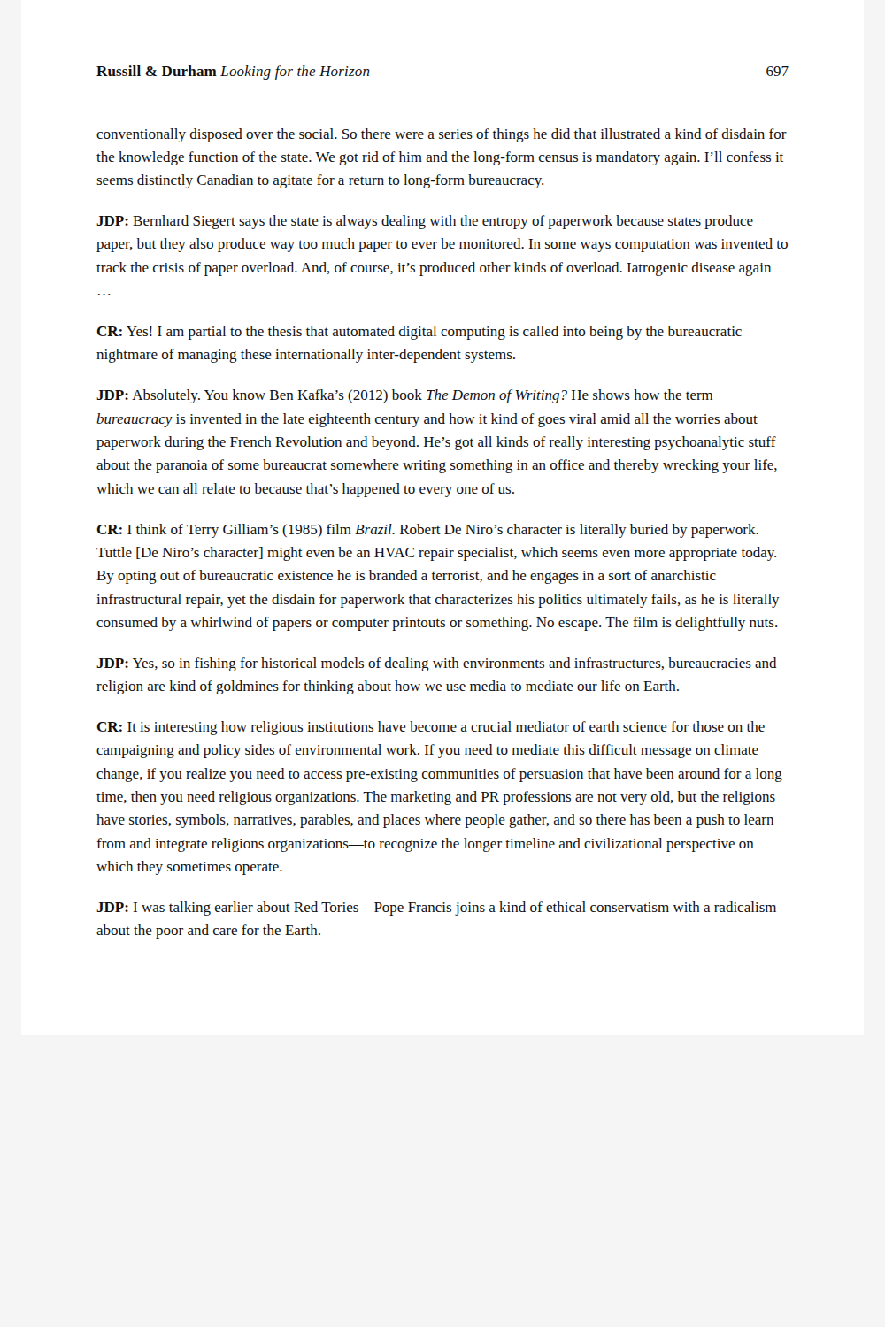Russill & Durham Looking for the Horizon 697
conventionally disposed over the social. So there were a series of things he did that illustrated a kind of disdain for the knowledge function of the state. We got rid of him and the long-form census is mandatory again. I’ll confess it seems distinctly Canadian to agitate for a return to long-form bureaucracy.
JDP: Bernhard Siegert says the state is always dealing with the entropy of paperwork because states produce paper, but they also produce way too much paper to ever be monitored. In some ways computation was invented to track the crisis of paper overload. And, of course, it’s produced other kinds of overload. Iatrogenic disease again …
CR: Yes! I am partial to the thesis that automated digital computing is called into being by the bureaucratic nightmare of managing these internationally inter-dependent systems.
JDP: Absolutely. You know Ben Kafka’s (2012) book The Demon of Writing? He shows how the term bureaucracy is invented in the late eighteenth century and how it kind of goes viral amid all the worries about paperwork during the French Revolution and beyond. He’s got all kinds of really interesting psychoanalytic stuff about the paranoia of some bureaucrat somewhere writing something in an office and thereby wrecking your life, which we can all relate to because that’s happened to every one of us.
CR: I think of Terry Gilliam’s (1985) film Brazil. Robert De Niro’s character is literally buried by paperwork. Tuttle [De Niro’s character] might even be an HVAC repair specialist, which seems even more appropriate today. By opting out of bureaucratic existence he is branded a terrorist, and he engages in a sort of anarchistic infrastructural repair, yet the disdain for paperwork that characterizes his politics ultimately fails, as he is literally consumed by a whirlwind of papers or computer printouts or something. No escape. The film is delightfully nuts.
JDP: Yes, so in fishing for historical models of dealing with environments and infrastructures, bureaucracies and religion are kind of goldmines for thinking about how we use media to mediate our life on Earth.
CR: It is interesting how religious institutions have become a crucial mediator of earth science for those on the campaigning and policy sides of environmental work. If you need to mediate this difficult message on climate change, if you realize you need to access pre-existing communities of persuasion that have been around for a long time, then you need religious organizations. The marketing and PR professions are not very old, but the religions have stories, symbols, narratives, parables, and places where people gather, and so there has been a push to learn from and integrate religions organizations—to recognize the longer timeline and civilizational perspective on which they sometimes operate.
JDP: I was talking earlier about Red Tories—Pope Francis joins a kind of ethical conservatism with a radicalism about the poor and care for the Earth.